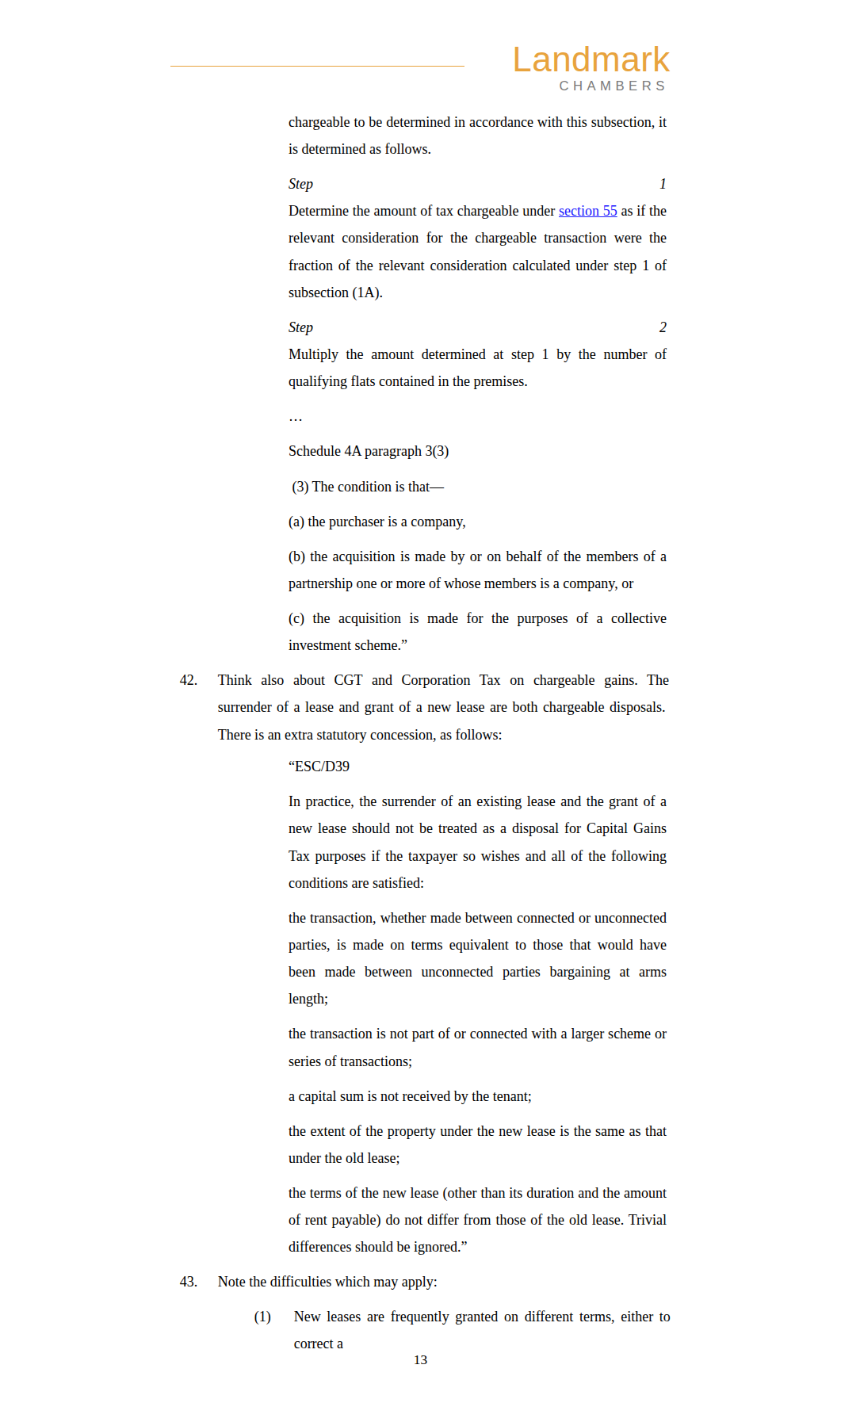Landmark
CHAMBERS
chargeable to be determined in accordance with this subsection, it is determined as follows.
Step 1
Determine the amount of tax chargeable under section 55 as if the relevant consideration for the chargeable transaction were the fraction of the relevant consideration calculated under step 1 of subsection (1A).
Step 2
Multiply the amount determined at step 1 by the number of qualifying flats contained in the premises.
…
Schedule 4A paragraph 3(3)
(3) The condition is that—
(a) the purchaser is a company,
(b) the acquisition is made by or on behalf of the members of a partnership one or more of whose members is a company, or
(c) the acquisition is made for the purposes of a collective investment scheme.”
42.
Think also about CGT and Corporation Tax on chargeable gains. The surrender of a lease and grant of a new lease are both chargeable disposals. There is an extra statutory concession, as follows:
“ESC/D39
In practice, the surrender of an existing lease and the grant of a new lease should not be treated as a disposal for Capital Gains Tax purposes if the taxpayer so wishes and all of the following conditions are satisfied:
the transaction, whether made between connected or unconnected parties, is made on terms equivalent to those that would have been made between unconnected parties bargaining at arms length;
the transaction is not part of or connected with a larger scheme or series of transactions;
a capital sum is not received by the tenant;
the extent of the property under the new lease is the same as that under the old lease;
the terms of the new lease (other than its duration and the amount of rent payable) do not differ from those of the old lease. Trivial differences should be ignored.”
43.
Note the difficulties which may apply:
(1)
New leases are frequently granted on different terms, either to correct a
13